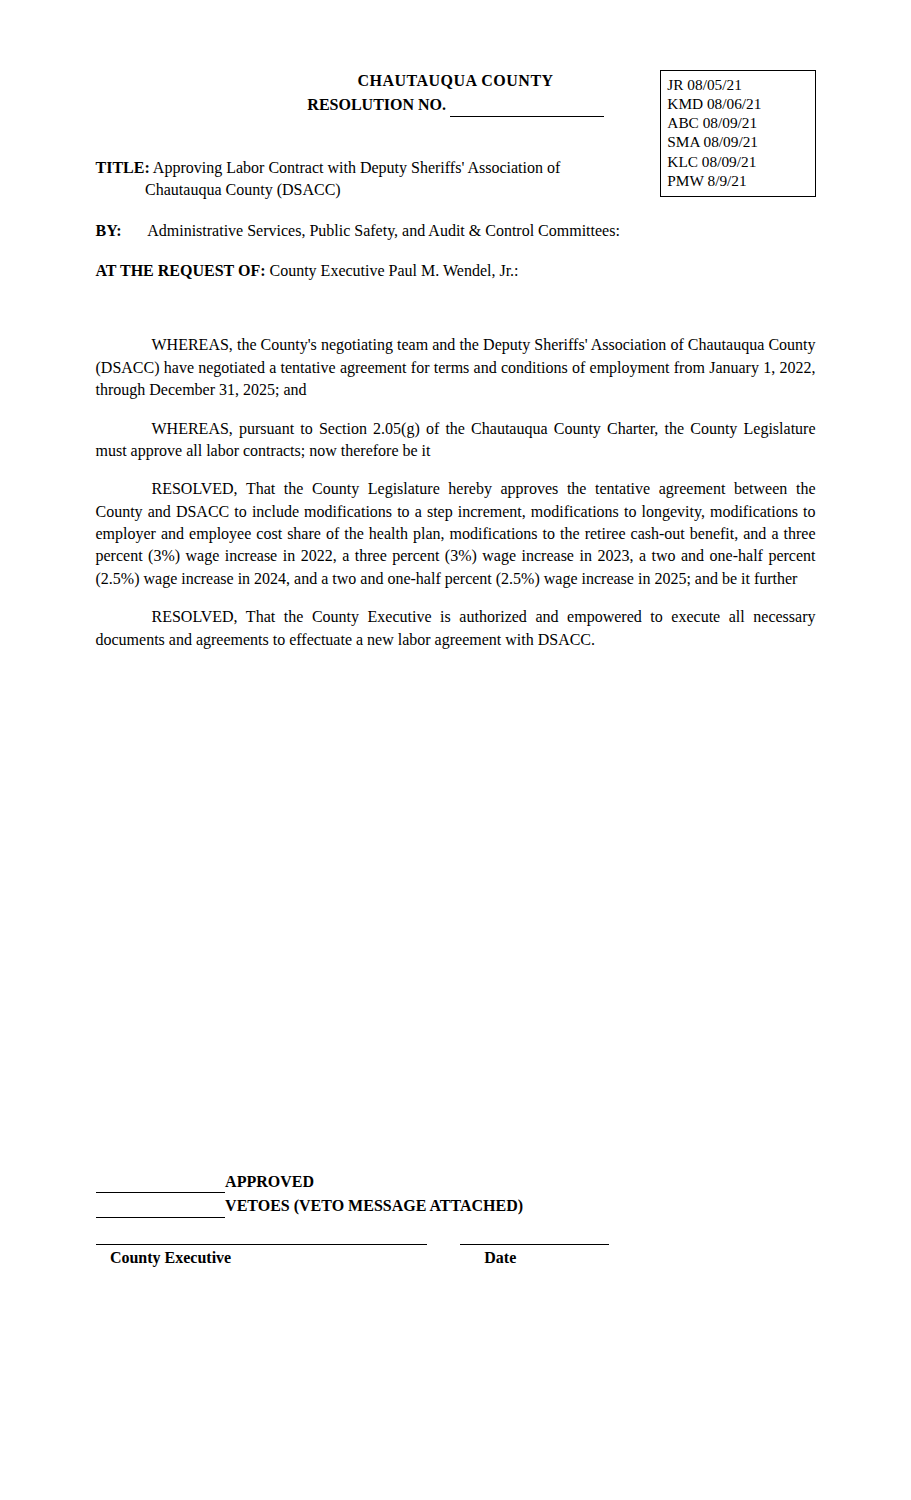JR 08/05/21
KMD 08/06/21
ABC 08/09/21
SMA 08/09/21
KLC 08/09/21
PMW 8/9/21
CHAUTAUQUA COUNTY
RESOLUTION NO.
TITLE: Approving Labor Contract with Deputy Sheriffs' Association of Chautauqua County (DSACC)
BY: Administrative Services, Public Safety, and Audit & Control Committees:
AT THE REQUEST OF: County Executive Paul M. Wendel, Jr.:
WHEREAS, the County's negotiating team and the Deputy Sheriffs' Association of Chautauqua County (DSACC) have negotiated a tentative agreement for terms and conditions of employment from January 1, 2022, through December 31, 2025; and
WHEREAS, pursuant to Section 2.05(g) of the Chautauqua County Charter, the County Legislature must approve all labor contracts; now therefore be it
RESOLVED, That the County Legislature hereby approves the tentative agreement between the County and DSACC to include modifications to a step increment, modifications to longevity, modifications to employer and employee cost share of the health plan, modifications to the retiree cash-out benefit, and a three percent (3%) wage increase in 2022, a three percent (3%) wage increase in 2023, a two and one-half percent (2.5%) wage increase in 2024, and a two and one-half percent (2.5%) wage increase in 2025; and be it further
RESOLVED, That the County Executive is authorized and empowered to execute all necessary documents and agreements to effectuate a new labor agreement with DSACC.
APPROVED
VETOES (VETO MESSAGE ATTACHED)
County Executive
Date